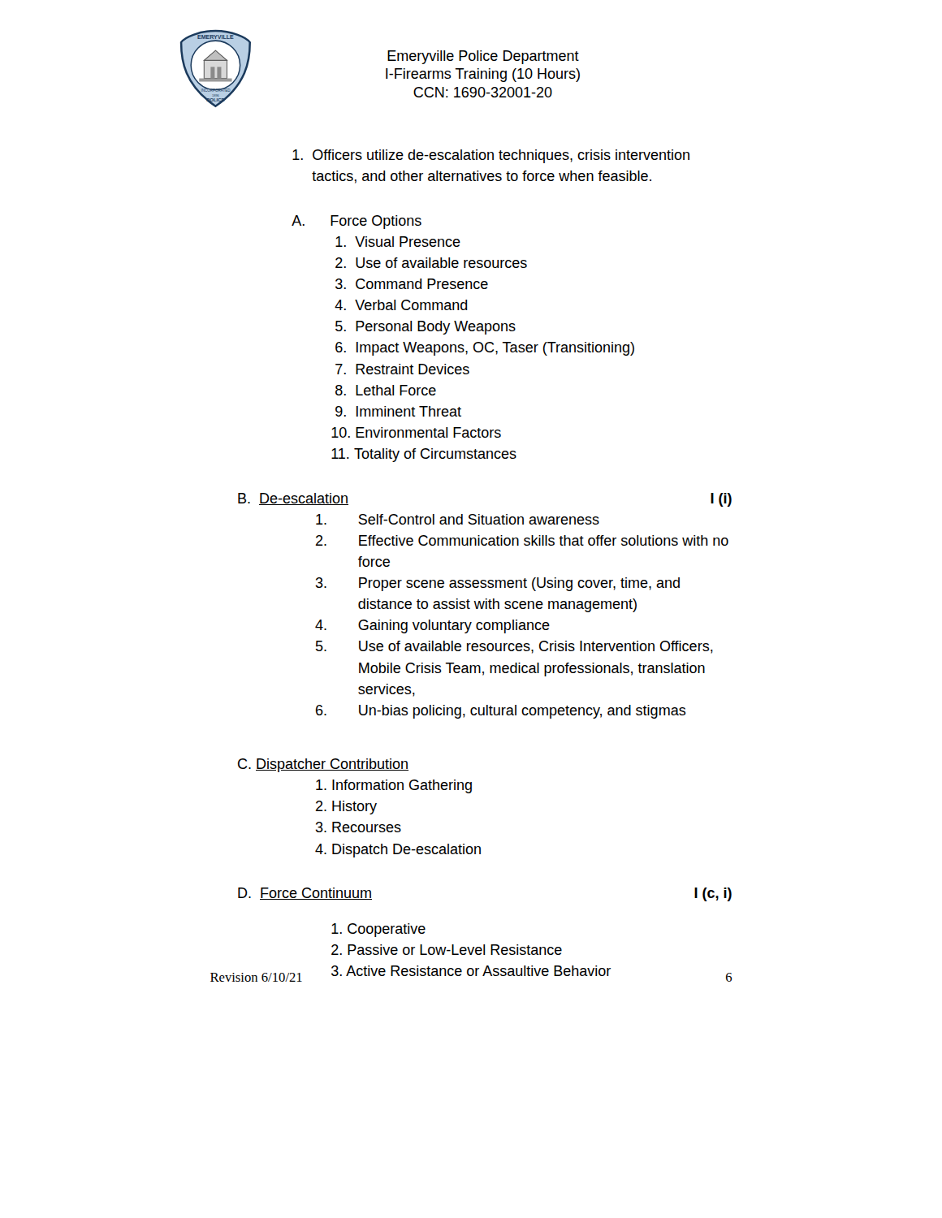EMERYVILLE POLICE INCORPORATED 1896
Emeryville Police Department
I-Firearms Training (10 Hours)
CCN: 1690-32001-20
1.
Officers utilize de-escalation techniques, crisis intervention tactics, and other alternatives to force when feasible.
A.
Force Options
1.
Visual Presence
2.
Use of available resources
3.
Command Presence
4.
Verbal Command
5.
Personal Body Weapons
6.
Impact Weapons, OC, Taser (Transitioning)
7.
Restraint Devices
8.
Lethal Force
9.
Imminent Threat
10.
Environmental Factors
11.
Totality of Circumstances
I (i)
B.
De-escalation
1.
Self-Control and Situation awareness
2.
Effective Communication skills that offer solutions with no force
3.
Proper scene assessment (Using cover, time, and distance to assist with scene management)
4.
Gaining voluntary compliance
5.
Use of available resources, Crisis Intervention Officers, Mobile Crisis Team, medical professionals, translation services,
6.
Un-bias policing, cultural competency, and stigmas
C.
Dispatcher Contribution
1. Information Gathering
2. History
3. Recourses
4. Dispatch De-escalation
I (c, i)
D.
Force Continuum
1. Cooperative
2. Passive or Low-Level Resistance
3. Active Resistance or Assaultive Behavior
Revision 6/10/21
6